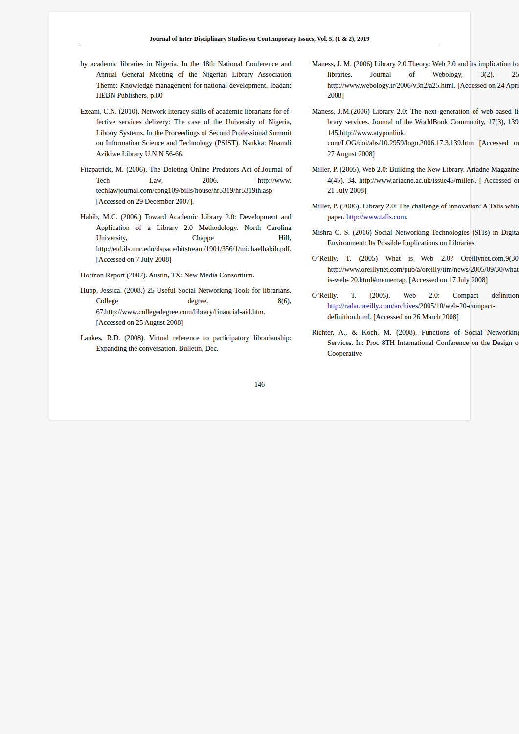Journal of Inter-Disciplinary Studies on Contemporary Issues, Vol. 5, (1 & 2), 2019
by academic libraries in Nigeria. In the 48th National Conference and Annual General Meeting of the Nigerian Library Association Theme: Knowledge management for national development. Ibadan: HEBN Publishers, p.80
Ezeani, C.N. (2010). Network literacy skills of academic librarians for effective services delivery: The case of the University of Nigeria, Library Systems. In the Proceedings of Second Professional Summit on Information Science and Technology (PSIST). Nsukka: Nnamdi Azikiwe Library U.N.N 56-66.
Fitzpatrick, M. (2006), The Deleting Online Predators Act of.Journal of Tech Law, 2006. http://www. techlawjournal.com/cong109/bills/house/hr5319/hr5319ih.asp [Accessed on 29 December 2007].
Habib, M.C. (2006.) Toward Academic Library 2.0: Development and Application of a Library 2.0 Methodology. North Carolina University, Chappe Hill, http://etd.ils.unc.edu/dspace/bitstream/1901/356/1/michaelhabib.pdf. [Accessed on 7 July 2008]
Horizon Report (2007). Austin, TX: New Media Consortium.
Hupp, Jessica. (2008.) 25 Useful Social Networking Tools for librarians. College degree. 8(6), 67.http://www.collegedegree.com/library/financial-aid.htm. [Accessed on 25 August 2008]
Lankes, R.D. (2008). Virtual reference to participatory librarianship: Expanding the conversation. Bulletin, Dec.
Maness, J. M. (2006) Library 2.0 Theory: Web 2.0 and its implication for libraries. Journal of Webology, 3(2), 25. http://www.webology.ir/2006/v3n2/a25.html. [Accessed on 24 April 2008]
Maness, J.M.(2006) Library 2.0: The next generation of web-based library services. Journal of the WorldBook Community, 17(3), 139-145.http://www.atyponlink. com/LOG/doi/abs/10.2959/logo.2006.17.3.139.htm [Accessed on 27 August 2008]
Miller, P. (2005), Web 2.0: Building the New Library. Ariadne Magazine, 4(45), 34. http://www.ariadne.ac.uk/issue45/miller/. [ Accessed on 21 July 2008]
Miller, P. (2006). Library 2.0: The challenge of innovation: A Talis white paper. http://www.talis.com.
Mishra C. S. (2016) Social Networking Technologies (SITs) in Digital Environment: Its Possible Implications on Libraries
O’Reilly, T. (2005) What is Web 2.0? Oreillynet.com,9(30) http://www.oreillynet.com/pub/a/oreilly/tim/news/2005/09/30/what-is-web- 20.html#mememap. [Accessed on 17 July 2008]
O’Reilly, T. (2005). Web 2.0: Compact definition. http://radar.oreilly.com/archives/2005/10/web-20-compact-definition.html. [Accessed on 26 March 2008]
Richter, A., & Koch, M. (2008). Functions of Social Networking Services. In: Proc 8TH International Conference on the Design of Cooperative
146